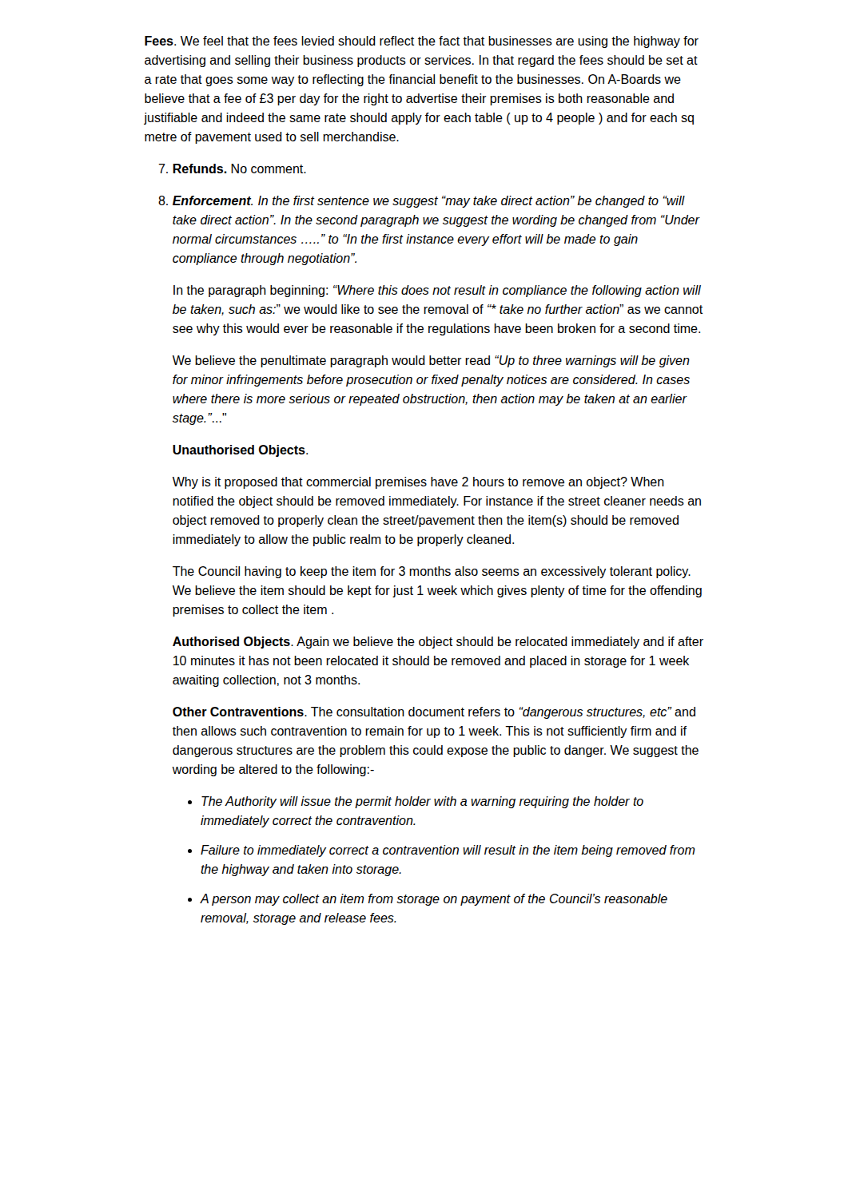Fees. We feel that the fees levied should reflect the fact that businesses are using the highway for advertising and selling their business products or services. In that regard the fees should be set at a rate that goes some way to reflecting the financial benefit to the businesses. On A-Boards we believe that a fee of £3 per day for the right to advertise their premises is both reasonable and justifiable and indeed the same rate should apply for each table ( up to 4 people ) and for each sq metre of pavement used to sell merchandise.
Refunds. No comment.
Enforcement. In the first sentence we suggest “may take direct action” be changed to “will take direct action”. In the second paragraph we suggest the wording be changed from “Under normal circumstances …..” to “In the first instance every effort will be made to gain compliance through negotiation”.
In the paragraph beginning: “Where this does not result in compliance the following action will be taken, such as:” we would like to see the removal of “* take no further action” as we cannot see why this would ever be reasonable if the regulations have been broken for a second time.
We believe the penultimate paragraph would better read “Up to three warnings will be given for minor infringements before prosecution or fixed penalty notices are considered. In cases where there is more serious or repeated obstruction, then action may be taken at an earlier stage.”..."
Unauthorised Objects.
Why is it proposed that commercial premises have 2 hours to remove an object? When notified the object should be removed immediately. For instance if the street cleaner needs an object removed to properly clean the street/pavement then the item(s) should be removed immediately to allow the public realm to be properly cleaned.
The Council having to keep the item for 3 months also seems an excessively tolerant policy. We believe the item should be kept for just 1 week which gives plenty of time for the offending premises to collect the item .
Authorised Objects. Again we believe the object should be relocated immediately and if after 10 minutes it has not been relocated it should be removed and placed in storage for 1 week awaiting collection, not 3 months.
Other Contraventions. The consultation document refers to “dangerous structures, etc” and then allows such contravention to remain for up to 1 week. This is not sufficiently firm and if dangerous structures are the problem this could expose the public to danger. We suggest the wording be altered to the following:-
The Authority will issue the permit holder with a warning requiring the holder to immediately correct the contravention.
Failure to immediately correct a contravention will result in the item being removed from the highway and taken into storage.
A person may collect an item from storage on payment of the Council’s reasonable removal, storage and release fees.